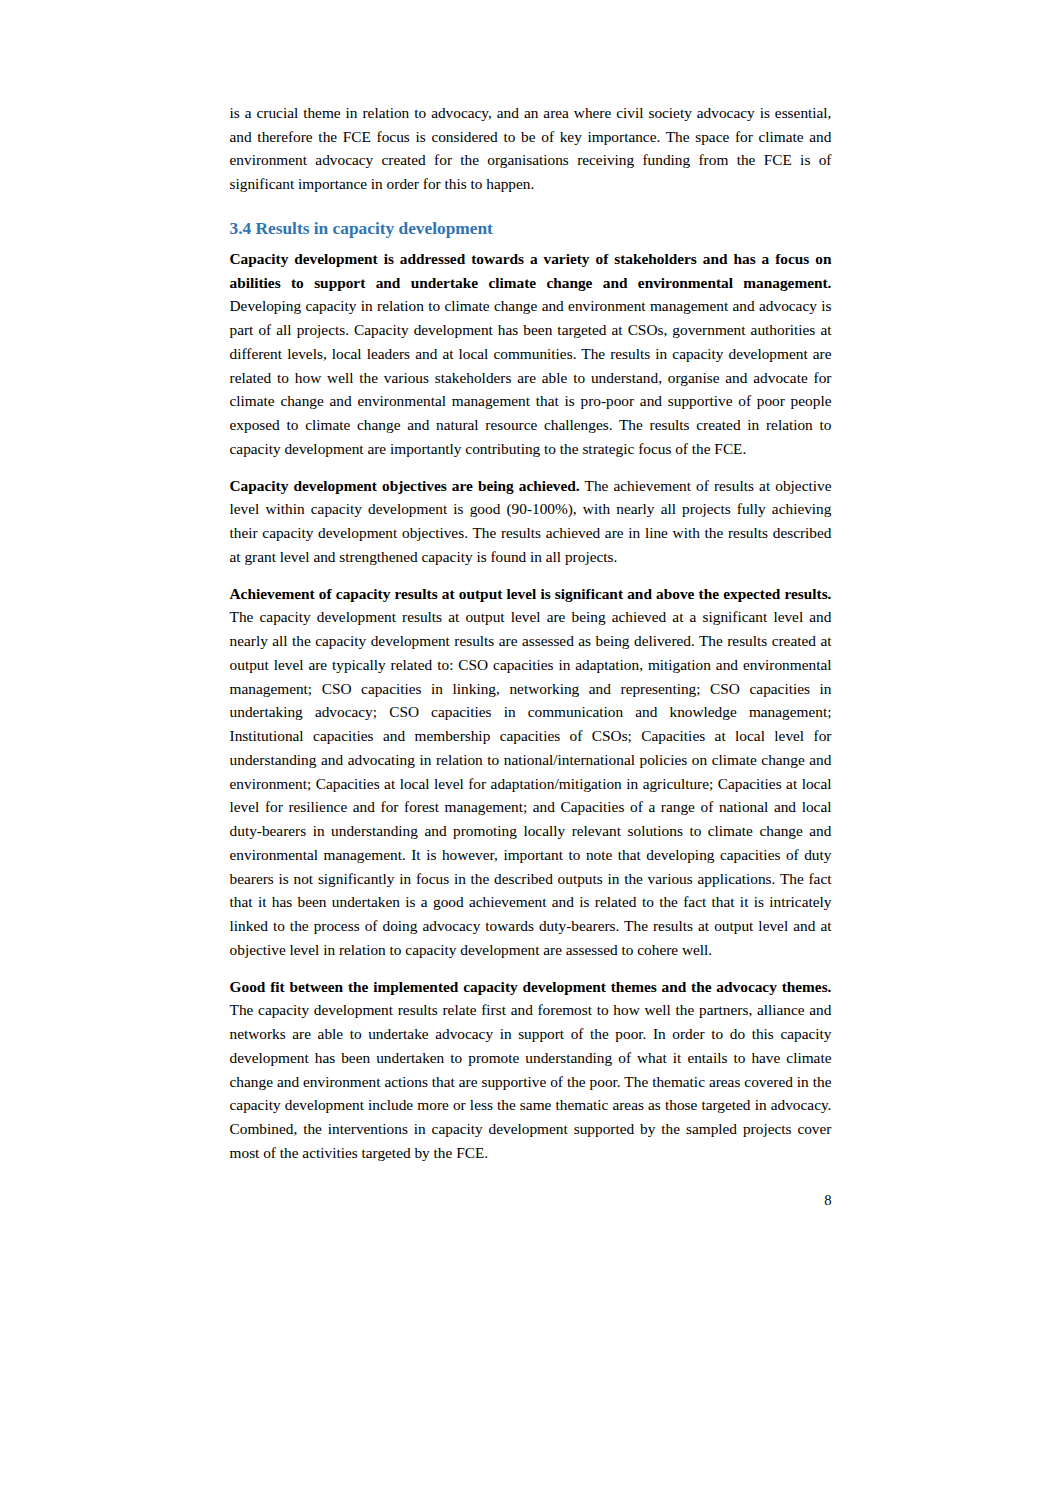is a crucial theme in relation to advocacy, and an area where civil society advocacy is essential, and therefore the FCE focus is considered to be of key importance. The space for climate and environment advocacy created for the organisations receiving funding from the FCE is of significant importance in order for this to happen.
3.4 Results in capacity development
Capacity development is addressed towards a variety of stakeholders and has a focus on abilities to support and undertake climate change and environmental management. Developing capacity in relation to climate change and environment management and advocacy is part of all projects. Capacity development has been targeted at CSOs, government authorities at different levels, local leaders and at local communities. The results in capacity development are related to how well the various stakeholders are able to understand, organise and advocate for climate change and environmental management that is pro-poor and supportive of poor people exposed to climate change and natural resource challenges. The results created in relation to capacity development are importantly contributing to the strategic focus of the FCE.
Capacity development objectives are being achieved. The achievement of results at objective level within capacity development is good (90-100%), with nearly all projects fully achieving their capacity development objectives. The results achieved are in line with the results described at grant level and strengthened capacity is found in all projects.
Achievement of capacity results at output level is significant and above the expected results. The capacity development results at output level are being achieved at a significant level and nearly all the capacity development results are assessed as being delivered. The results created at output level are typically related to: CSO capacities in adaptation, mitigation and environmental management; CSO capacities in linking, networking and representing; CSO capacities in undertaking advocacy; CSO capacities in communication and knowledge management; Institutional capacities and membership capacities of CSOs; Capacities at local level for understanding and advocating in relation to national/international policies on climate change and environment; Capacities at local level for adaptation/mitigation in agriculture; Capacities at local level for resilience and for forest management; and Capacities of a range of national and local duty-bearers in understanding and promoting locally relevant solutions to climate change and environmental management. It is however, important to note that developing capacities of duty bearers is not significantly in focus in the described outputs in the various applications. The fact that it has been undertaken is a good achievement and is related to the fact that it is intricately linked to the process of doing advocacy towards duty-bearers. The results at output level and at objective level in relation to capacity development are assessed to cohere well.
Good fit between the implemented capacity development themes and the advocacy themes. The capacity development results relate first and foremost to how well the partners, alliance and networks are able to undertake advocacy in support of the poor. In order to do this capacity development has been undertaken to promote understanding of what it entails to have climate change and environment actions that are supportive of the poor. The thematic areas covered in the capacity development include more or less the same thematic areas as those targeted in advocacy. Combined, the interventions in capacity development supported by the sampled projects cover most of the activities targeted by the FCE.
8